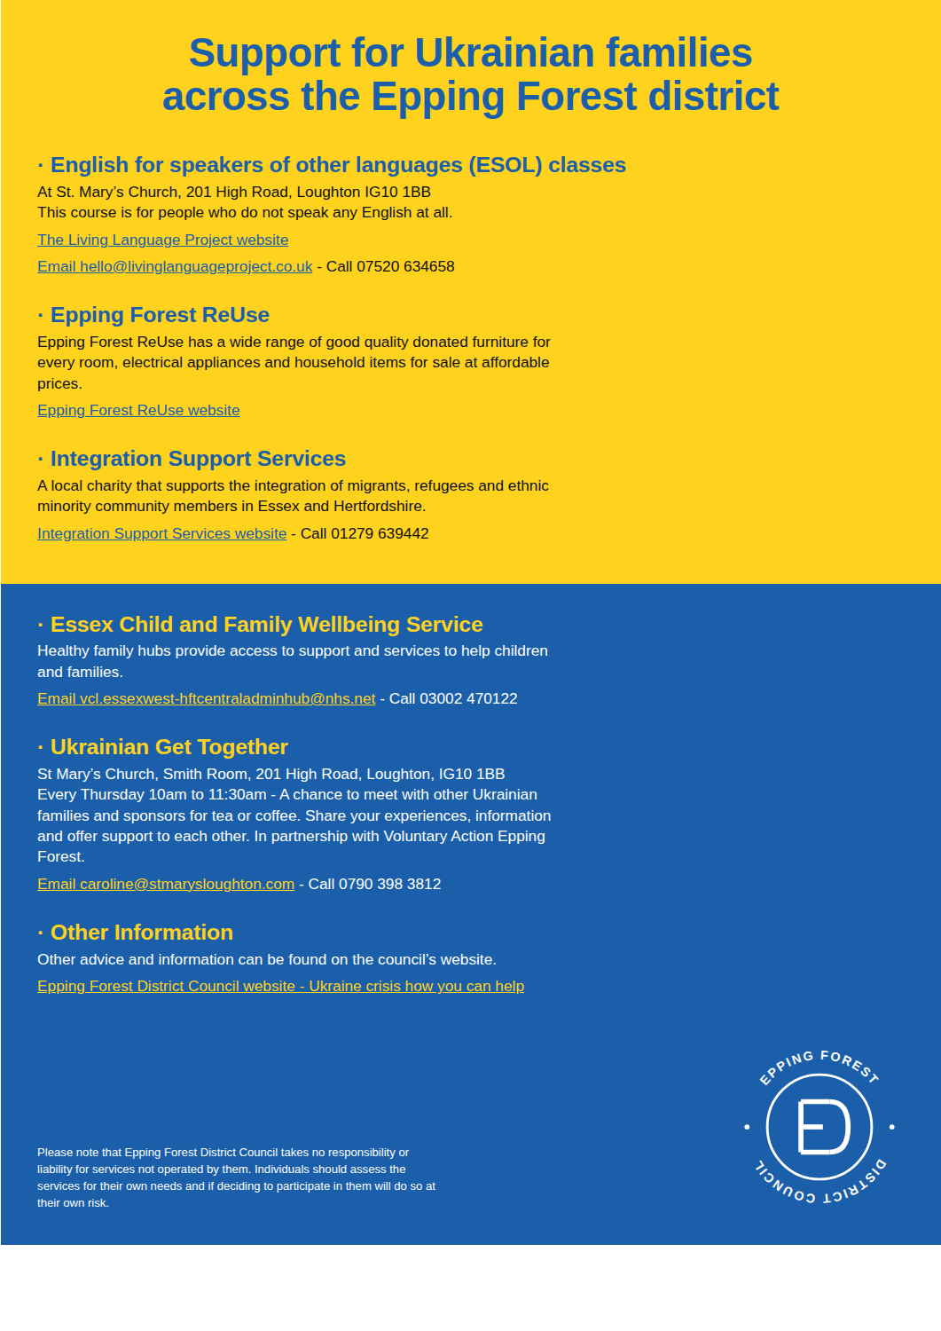Support for Ukrainian families
across the Epping Forest district
English for speakers of other languages (ESOL) classes
At St. Mary’s Church, 201 High Road, Loughton IG10 1BB
This course is for people who do not speak any English at all.
The Living Language Project website
Email hello@livinglanguageproject.co.uk - Call 07520 634658
Epping Forest ReUse
Epping Forest ReUse has a wide range of good quality donated furniture for every room, electrical appliances and household items for sale at affordable prices.
Epping Forest ReUse website
Integration Support Services
A local charity that supports the integration of migrants, refugees and ethnic minority community members in Essex and Hertfordshire.
Integration Support Services website - Call 01279 639442
Essex Child and Family Wellbeing Service
Healthy family hubs provide access to support and services to help children and families.
Email vcl.essexwest-hftcentraladminhub@nhs.net - Call 03002 470122
Ukrainian Get Together
St Mary’s Church, Smith Room, 201 High Road, Loughton, IG10 1BB
Every Thursday 10am to 11:30am - A chance to meet with other Ukrainian families and sponsors for tea or coffee. Share your experiences, information and offer support to each other. In partnership with Voluntary Action Epping Forest.
Email caroline@stmarysloughton.com - Call 0790 398 3812
Other Information
Other advice and information can be found on the council’s website.
Epping Forest District Council website - Ukraine crisis how you can help
Please note that Epping Forest District Council takes no responsibility or liability for services not operated by them. Individuals should assess the services for their own needs and if deciding to participate in them will do so at their own risk.
EPPING FOREST DISTRICT COUNCIL